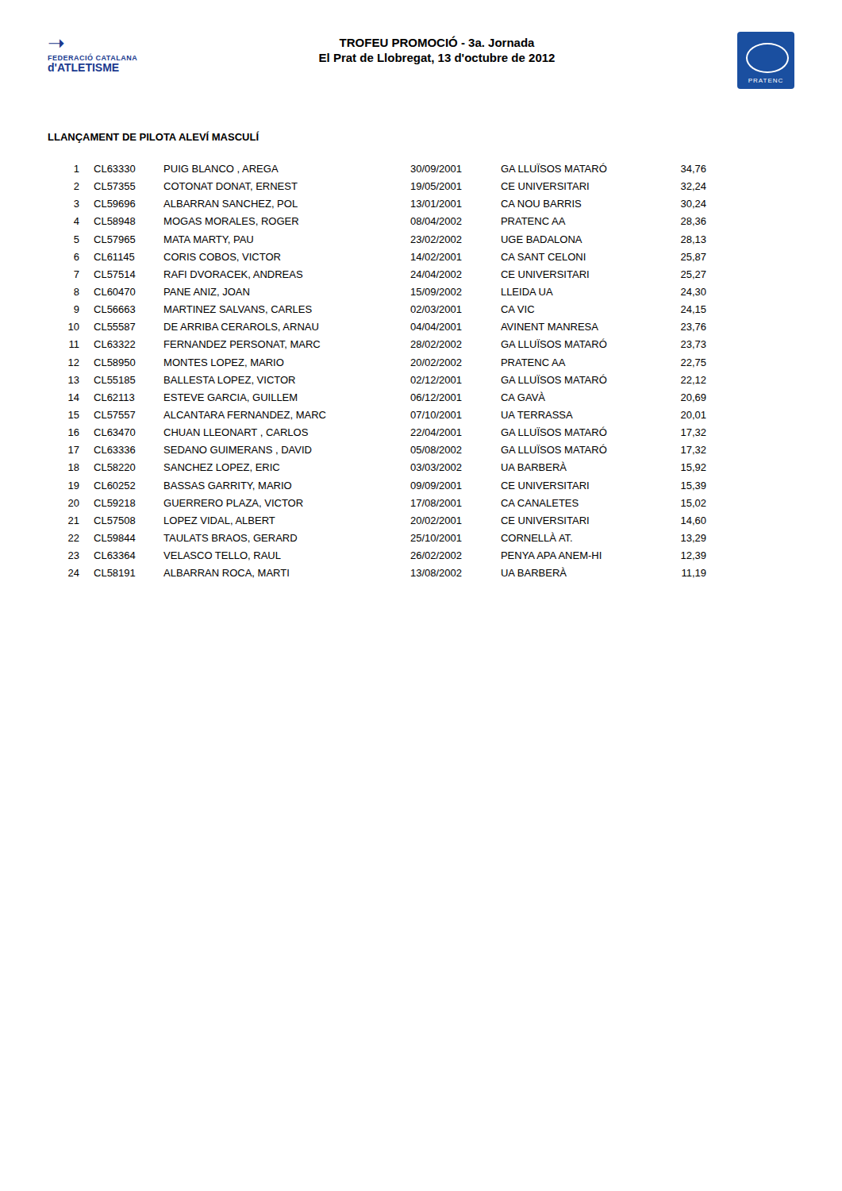➝
FEDERACIÓ CATALANA
d'ATLETISME
TROFEU PROMOCIÓ - 3a. Jornada
El Prat de Llobregat, 13 d'octubre de 2012
PRATENC
LLANÇAMENT DE PILOTA ALEVÍ MASCULÍ
| 1 | CL63330 | PUIG BLANCO , AREGA | 30/09/2001 | GA LLUÏSOS MATARÓ | 34,76 |
| 2 | CL57355 | COTONAT DONAT, ERNEST | 19/05/2001 | CE UNIVERSITARI | 32,24 |
| 3 | CL59696 | ALBARRAN SANCHEZ, POL | 13/01/2001 | CA NOU BARRIS | 30,24 |
| 4 | CL58948 | MOGAS MORALES, ROGER | 08/04/2002 | PRATENC AA | 28,36 |
| 5 | CL57965 | MATA MARTY, PAU | 23/02/2002 | UGE BADALONA | 28,13 |
| 6 | CL61145 | CORIS COBOS, VICTOR | 14/02/2001 | CA SANT CELONI | 25,87 |
| 7 | CL57514 | RAFI DVORACEK, ANDREAS | 24/04/2002 | CE UNIVERSITARI | 25,27 |
| 8 | CL60470 | PANE ANIZ, JOAN | 15/09/2002 | LLEIDA UA | 24,30 |
| 9 | CL56663 | MARTINEZ SALVANS, CARLES | 02/03/2001 | CA VIC | 24,15 |
| 10 | CL55587 | DE ARRIBA CERAROLS, ARNAU | 04/04/2001 | AVINENT MANRESA | 23,76 |
| 11 | CL63322 | FERNANDEZ PERSONAT, MARC | 28/02/2002 | GA LLUÏSOS MATARÓ | 23,73 |
| 12 | CL58950 | MONTES LOPEZ, MARIO | 20/02/2002 | PRATENC AA | 22,75 |
| 13 | CL55185 | BALLESTA LOPEZ, VICTOR | 02/12/2001 | GA LLUÏSOS MATARÓ | 22,12 |
| 14 | CL62113 | ESTEVE GARCIA, GUILLEM | 06/12/2001 | CA GAVÀ | 20,69 |
| 15 | CL57557 | ALCANTARA FERNANDEZ, MARC | 07/10/2001 | UA TERRASSA | 20,01 |
| 16 | CL63470 | CHUAN LLEONART , CARLOS | 22/04/2001 | GA LLUÏSOS MATARÓ | 17,32 |
| 17 | CL63336 | SEDANO GUIMERANS , DAVID | 05/08/2002 | GA LLUÏSOS MATARÓ | 17,32 |
| 18 | CL58220 | SANCHEZ LOPEZ, ERIC | 03/03/2002 | UA BARBERÀ | 15,92 |
| 19 | CL60252 | BASSAS GARRITY, MARIO | 09/09/2001 | CE UNIVERSITARI | 15,39 |
| 20 | CL59218 | GUERRERO PLAZA, VICTOR | 17/08/2001 | CA CANALETES | 15,02 |
| 21 | CL57508 | LOPEZ VIDAL, ALBERT | 20/02/2001 | CE UNIVERSITARI | 14,60 |
| 22 | CL59844 | TAULATS BRAOS, GERARD | 25/10/2001 | CORNELLÀ AT. | 13,29 |
| 23 | CL63364 | VELASCO TELLO, RAUL | 26/02/2002 | PENYA APA ANEM-HI | 12,39 |
| 24 | CL58191 | ALBARRAN ROCA, MARTI | 13/08/2002 | UA BARBERÀ | 11,19 |